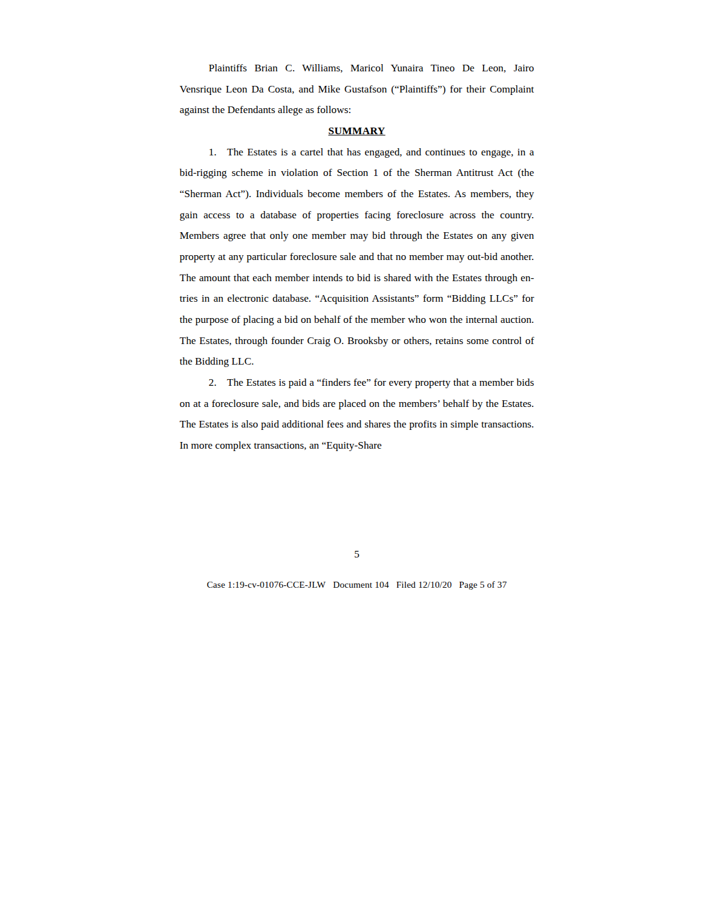Plaintiffs Brian C. Williams, Maricol Yunaira Tineo De Leon, Jairo Vensrique Leon Da Costa, and Mike Gustafson (“Plaintiffs”) for their Complaint against the Defendants allege as follows:
SUMMARY
1. The Estates is a cartel that has engaged, and continues to engage, in a bid-rigging scheme in violation of Section 1 of the Sherman Antitrust Act (the “Sherman Act”). Individuals become members of the Estates. As members, they gain access to a database of properties facing foreclosure across the country. Members agree that only one member may bid through the Estates on any given property at any particular foreclosure sale and that no member may out-bid another. The amount that each member intends to bid is shared with the Estates through entries in an electronic database. “Acquisition Assistants” form “Bidding LLCs” for the purpose of placing a bid on behalf of the member who won the internal auction. The Estates, through founder Craig O. Brooksby or others, retains some control of the Bidding LLC.
2. The Estates is paid a “finders fee” for every property that a member bids on at a foreclosure sale, and bids are placed on the members’ behalf by the Estates. The Estates is also paid additional fees and shares the profits in simple transactions. In more complex transactions, an “Equity-Share
5
Case 1:19-cv-01076-CCE-JLW Document 104 Filed 12/10/20 Page 5 of 37